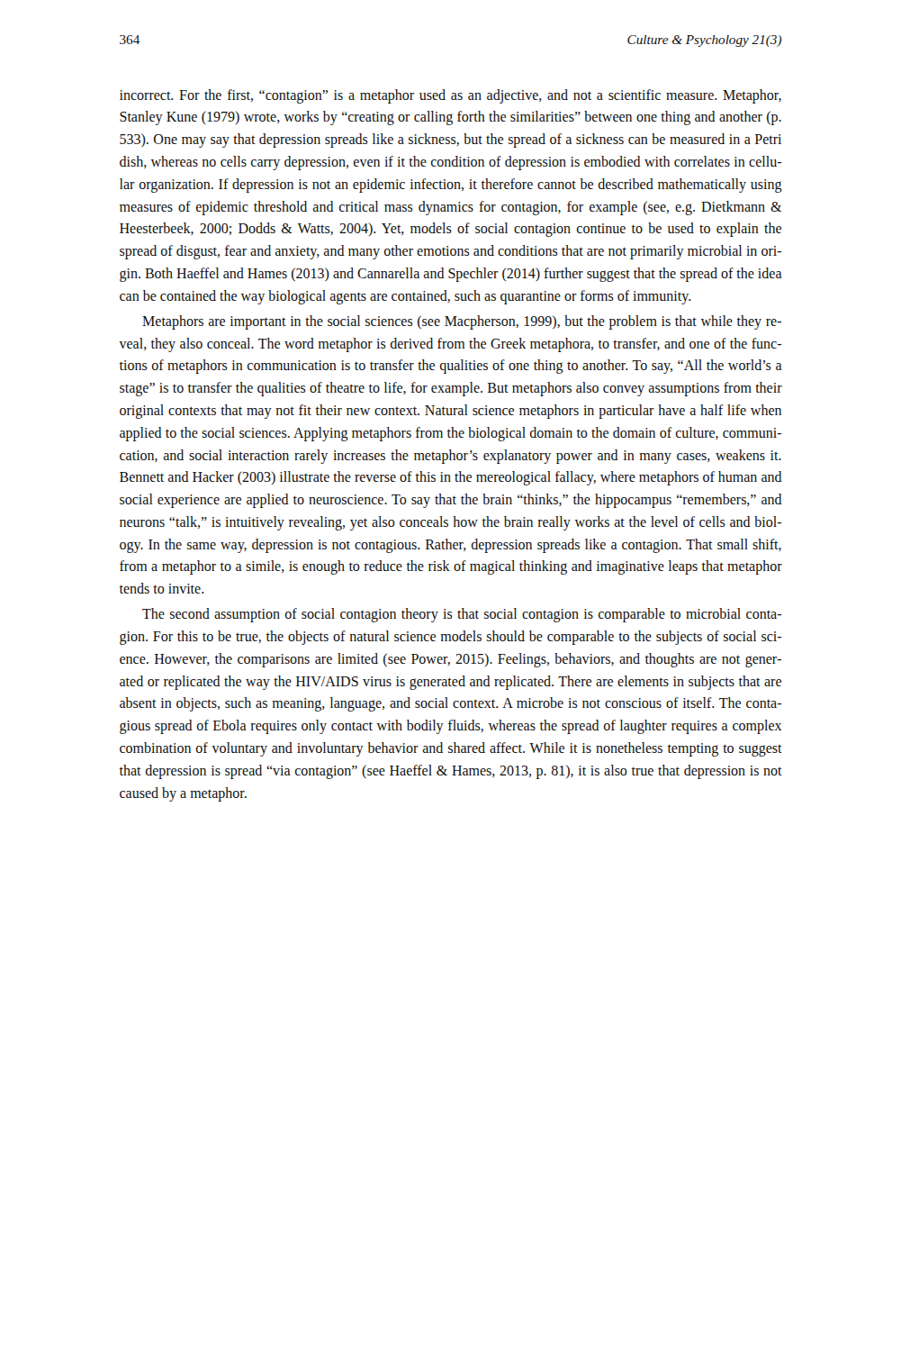364 Culture & Psychology 21(3)
incorrect. For the first, “contagion” is a metaphor used as an adjective, and not a scientific measure. Metaphor, Stanley Kune (1979) wrote, works by “creating or calling forth the similarities” between one thing and another (p. 533). One may say that depression spreads like a sickness, but the spread of a sickness can be measured in a Petri dish, whereas no cells carry depression, even if it the condition of depression is embodied with correlates in cellular organization. If depression is not an epidemic infection, it therefore cannot be described mathematically using measures of epidemic threshold and critical mass dynamics for contagion, for example (see, e.g. Dietkmann & Heesterbeek, 2000; Dodds & Watts, 2004). Yet, models of social contagion continue to be used to explain the spread of disgust, fear and anxiety, and many other emotions and conditions that are not primarily microbial in origin. Both Haeffel and Hames (2013) and Cannarella and Spechler (2014) further suggest that the spread of the idea can be contained the way biological agents are contained, such as quarantine or forms of immunity.
Metaphors are important in the social sciences (see Macpherson, 1999), but the problem is that while they reveal, they also conceal. The word metaphor is derived from the Greek metaphora, to transfer, and one of the functions of metaphors in communication is to transfer the qualities of one thing to another. To say, “All the world’s a stage” is to transfer the qualities of theatre to life, for example. But metaphors also convey assumptions from their original contexts that may not fit their new context. Natural science metaphors in particular have a half life when applied to the social sciences. Applying metaphors from the biological domain to the domain of culture, communication, and social interaction rarely increases the metaphor’s explanatory power and in many cases, weakens it. Bennett and Hacker (2003) illustrate the reverse of this in the mereological fallacy, where metaphors of human and social experience are applied to neuroscience. To say that the brain “thinks,” the hippocampus “remembers,” and neurons “talk,” is intuitively revealing, yet also conceals how the brain really works at the level of cells and biology. In the same way, depression is not contagious. Rather, depression spreads like a contagion. That small shift, from a metaphor to a simile, is enough to reduce the risk of magical thinking and imaginative leaps that metaphor tends to invite.
The second assumption of social contagion theory is that social contagion is comparable to microbial contagion. For this to be true, the objects of natural science models should be comparable to the subjects of social science. However, the comparisons are limited (see Power, 2015). Feelings, behaviors, and thoughts are not generated or replicated the way the HIV/AIDS virus is generated and replicated. There are elements in subjects that are absent in objects, such as meaning, language, and social context. A microbe is not conscious of itself. The contagious spread of Ebola requires only contact with bodily fluids, whereas the spread of laughter requires a complex combination of voluntary and involuntary behavior and shared affect. While it is nonetheless tempting to suggest that depression is spread “via contagion” (see Haeffel & Hames, 2013, p. 81), it is also true that depression is not caused by a metaphor.